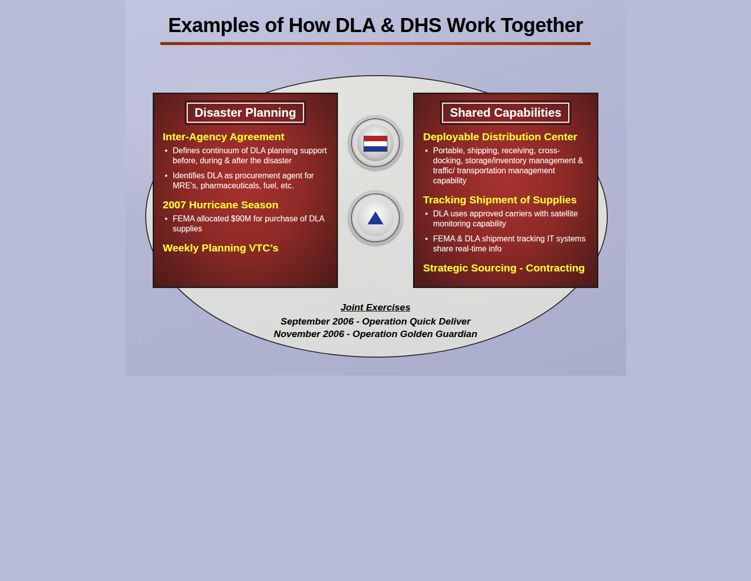Examples of How DLA & DHS Work Together
Disaster Planning
Inter-Agency Agreement
Defines continuum of DLA planning support before, during & after the disaster
Identifies DLA as procurement agent for MRE’s, pharmaceuticals, fuel, etc.
2007 Hurricane Season
FEMA allocated $90M for purchase of DLA supplies
Weekly Planning VTC’s
Shared Capabilities
Deployable Distribution Center
Portable, shipping, receiving, cross-docking, storage/inventory management & traffic/ transportation management capability
Tracking Shipment of Supplies
DLA uses approved carriers with satellite monitoring capability
FEMA & DLA shipment tracking IT systems share real-time info
Strategic Sourcing - Contracting
Joint Exercises September 2006 - Operation Quick Deliver
November 2006 - Operation Golden Guardian